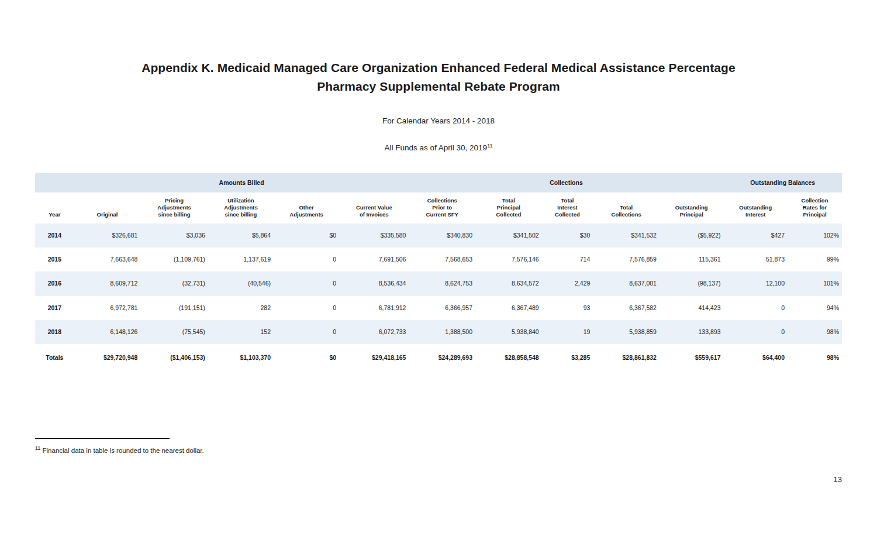Appendix K. Medicaid Managed Care Organization Enhanced Federal Medical Assistance Percentage
Pharmacy Supplemental Rebate Program
For Calendar Years 2014 - 2018
All Funds as of April 30, 201911
| | Amounts Billed | Collections | Outstanding Balances |
| --- | --- | --- | --- |
| Year | Original | Pricing Adjustments since billing | Utilization Adjustments since billing | Other Adjustments | Current Value of Invoices | Collections Prior to Current SFY | Total Principal Collected | Total Interest Collected | Total Collections | Outstanding Principal | Outstanding Interest | Collection Rates for Principal |
| 2014 | $326,681 | $3,036 | $5,864 | $0 | $335,580 | $340,830 | $341,502 | $30 | $341,532 | ($5,922) | $427 | 102% |
| 2015 | 7,663,648 | (1,109,761) | 1,137,619 | 0 | 7,691,506 | 7,568,653 | 7,576,146 | 714 | 7,576,859 | 115,361 | 51,873 | 99% |
| 2016 | 8,609,712 | (32,731) | (40,546) | 0 | 8,536,434 | 8,624,753 | 8,634,572 | 2,429 | 8,637,001 | (98,137) | 12,100 | 101% |
| 2017 | 6,972,781 | (191,151) | 282 | 0 | 6,781,912 | 6,366,957 | 6,367,489 | 93 | 6,367,582 | 414,423 | 0 | 94% |
| 2018 | 6,148,126 | (75,545) | 152 | 0 | 6,072,733 | 1,388,500 | 5,938,840 | 19 | 5,938,859 | 133,893 | 0 | 98% |
| Totals | $29,720,948 | ($1,406,153) | $1,103,370 | $0 | $29,418,165 | $24,289,693 | $28,858,548 | $3,285 | $28,861,832 | $559,617 | $64,400 | 98% |
11 Financial data in table is rounded to the nearest dollar.
13